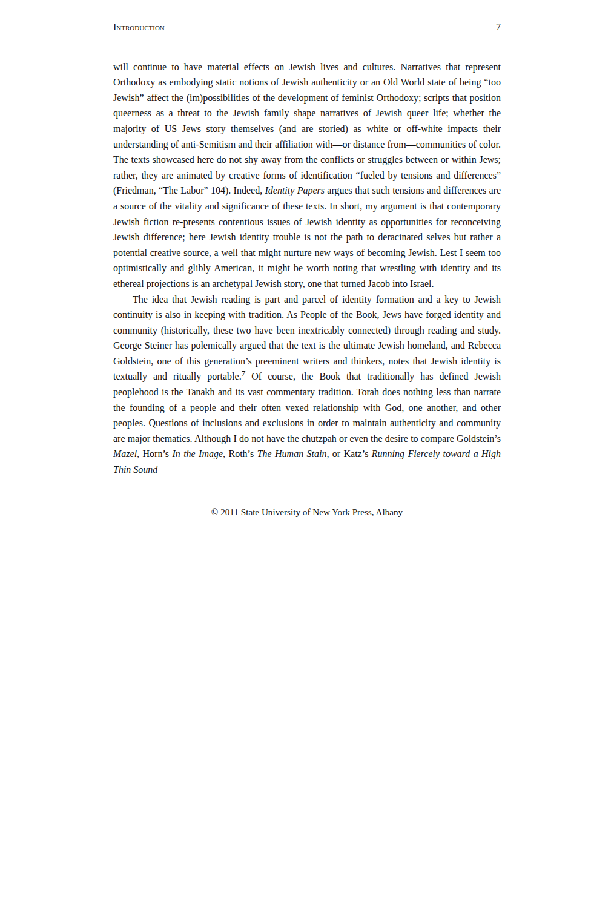Introduction 7
will continue to have material effects on Jewish lives and cultures. Narratives that represent Orthodoxy as embodying static notions of Jewish authenticity or an Old World state of being “too Jewish” affect the (im)possibilities of the development of feminist Orthodoxy; scripts that position queerness as a threat to the Jewish family shape narratives of Jewish queer life; whether the majority of US Jews story themselves (and are storied) as white or off-white impacts their understanding of anti-Semitism and their affiliation with—or distance from—communities of color. The texts showcased here do not shy away from the conflicts or struggles between or within Jews; rather, they are animated by creative forms of identification “fueled by tensions and differences” (Friedman, “The Labor” 104). Indeed, Identity Papers argues that such tensions and differences are a source of the vitality and significance of these texts. In short, my argument is that contemporary Jewish fiction re-presents contentious issues of Jewish identity as opportunities for reconceiving Jewish difference; here Jewish identity trouble is not the path to deracinated selves but rather a potential creative source, a well that might nurture new ways of becoming Jewish. Lest I seem too optimistically and glibly American, it might be worth noting that wrestling with identity and its ethereal projections is an archetypal Jewish story, one that turned Jacob into Israel.
The idea that Jewish reading is part and parcel of identity formation and a key to Jewish continuity is also in keeping with tradition. As People of the Book, Jews have forged identity and community (historically, these two have been inextricably connected) through reading and study. George Steiner has polemically argued that the text is the ultimate Jewish homeland, and Rebecca Goldstein, one of this generation’s preeminent writers and thinkers, notes that Jewish identity is textually and ritually portable.7 Of course, the Book that traditionally has defined Jewish peoplehood is the Tanakh and its vast commentary tradition. Torah does nothing less than narrate the founding of a people and their often vexed relationship with God, one another, and other peoples. Questions of inclusions and exclusions in order to maintain authenticity and community are major thematics. Although I do not have the chutzpah or even the desire to compare Goldstein’s Mazel, Horn’s In the Image, Roth’s The Human Stain, or Katz’s Running Fiercely toward a High Thin Sound
© 2011 State University of New York Press, Albany